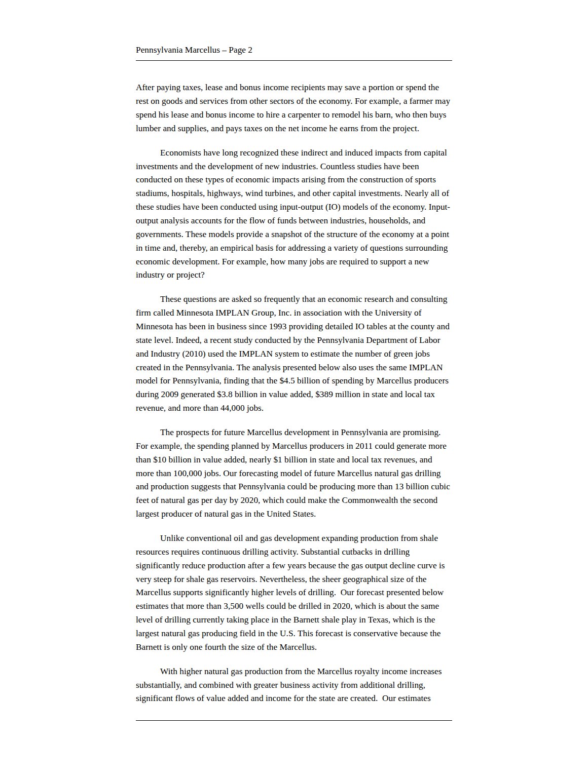Pennsylvania Marcellus – Page 2
After paying taxes, lease and bonus income recipients may save a portion or spend the rest on goods and services from other sectors of the economy. For example, a farmer may spend his lease and bonus income to hire a carpenter to remodel his barn, who then buys lumber and supplies, and pays taxes on the net income he earns from the project.
Economists have long recognized these indirect and induced impacts from capital investments and the development of new industries. Countless studies have been conducted on these types of economic impacts arising from the construction of sports stadiums, hospitals, highways, wind turbines, and other capital investments. Nearly all of these studies have been conducted using input-output (IO) models of the economy. Input-output analysis accounts for the flow of funds between industries, households, and governments. These models provide a snapshot of the structure of the economy at a point in time and, thereby, an empirical basis for addressing a variety of questions surrounding economic development. For example, how many jobs are required to support a new industry or project?
These questions are asked so frequently that an economic research and consulting firm called Minnesota IMPLAN Group, Inc. in association with the University of Minnesota has been in business since 1993 providing detailed IO tables at the county and state level. Indeed, a recent study conducted by the Pennsylvania Department of Labor and Industry (2010) used the IMPLAN system to estimate the number of green jobs created in the Pennsylvania. The analysis presented below also uses the same IMPLAN model for Pennsylvania, finding that the $4.5 billion of spending by Marcellus producers during 2009 generated $3.8 billion in value added, $389 million in state and local tax revenue, and more than 44,000 jobs.
The prospects for future Marcellus development in Pennsylvania are promising. For example, the spending planned by Marcellus producers in 2011 could generate more than $10 billion in value added, nearly $1 billion in state and local tax revenues, and more than 100,000 jobs. Our forecasting model of future Marcellus natural gas drilling and production suggests that Pennsylvania could be producing more than 13 billion cubic feet of natural gas per day by 2020, which could make the Commonwealth the second largest producer of natural gas in the United States.
Unlike conventional oil and gas development expanding production from shale resources requires continuous drilling activity. Substantial cutbacks in drilling significantly reduce production after a few years because the gas output decline curve is very steep for shale gas reservoirs. Nevertheless, the sheer geographical size of the Marcellus supports significantly higher levels of drilling. Our forecast presented below estimates that more than 3,500 wells could be drilled in 2020, which is about the same level of drilling currently taking place in the Barnett shale play in Texas, which is the largest natural gas producing field in the U.S. This forecast is conservative because the Barnett is only one fourth the size of the Marcellus.
With higher natural gas production from the Marcellus royalty income increases substantially, and combined with greater business activity from additional drilling, significant flows of value added and income for the state are created. Our estimates